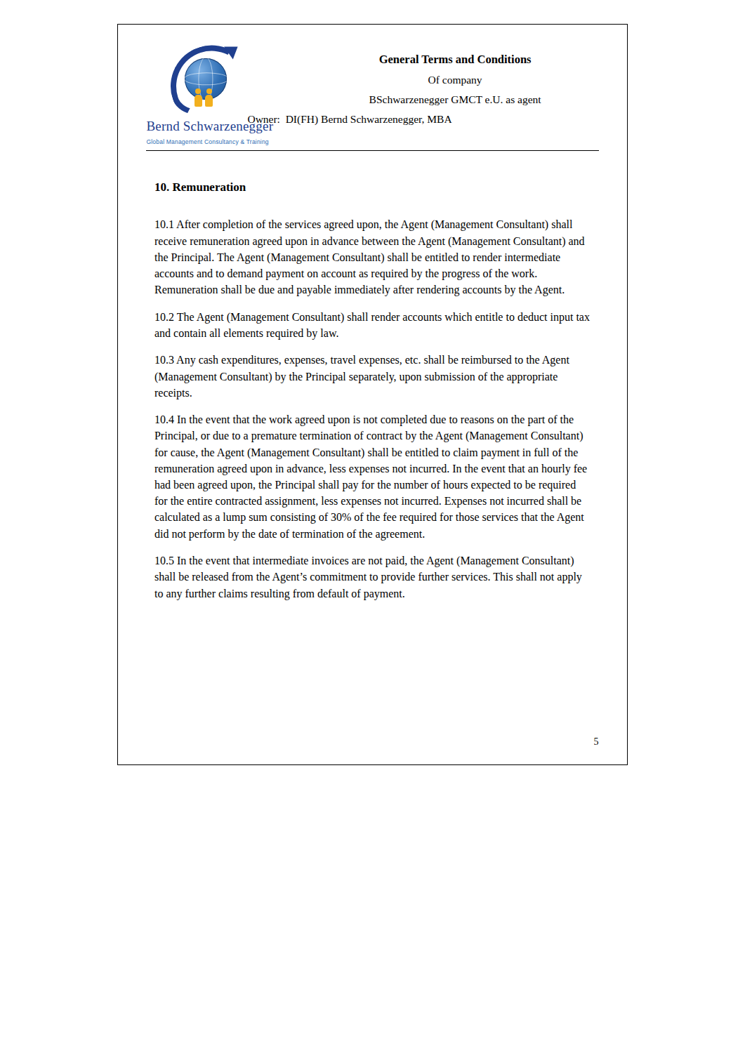Bernd Schwarzenegger
Global Management Consultancy & Training
General Terms and Conditions
Of company
BSchwarzenegger GMCT e.U. as agent
Owner: DI(FH) Bernd Schwarzenegger, MBA
10. Remuneration
10.1 After completion of the services agreed upon, the Agent (Management Consultant) shall receive remuneration agreed upon in advance between the Agent (Management Consultant) and the Principal. The Agent (Management Consultant) shall be entitled to render intermediate accounts and to demand payment on account as required by the progress of the work. Remuneration shall be due and payable immediately after rendering accounts by the Agent.
10.2 The Agent (Management Consultant) shall render accounts which entitle to deduct input tax and contain all elements required by law.
10.3 Any cash expenditures, expenses, travel expenses, etc. shall be reimbursed to the Agent (Management Consultant) by the Principal separately, upon submission of the appropriate receipts.
10.4 In the event that the work agreed upon is not completed due to reasons on the part of the Principal, or due to a premature termination of contract by the Agent (Management Consultant) for cause, the Agent (Management Consultant) shall be entitled to claim payment in full of the remuneration agreed upon in advance, less expenses not incurred. In the event that an hourly fee had been agreed upon, the Principal shall pay for the number of hours expected to be required for the entire contracted assignment, less expenses not incurred. Expenses not incurred shall be calculated as a lump sum consisting of 30% of the fee required for those services that the Agent did not perform by the date of termination of the agreement.
10.5 In the event that intermediate invoices are not paid, the Agent (Management Consultant) shall be released from the Agent’s commitment to provide further services. This shall not apply to any further claims resulting from default of payment.
5